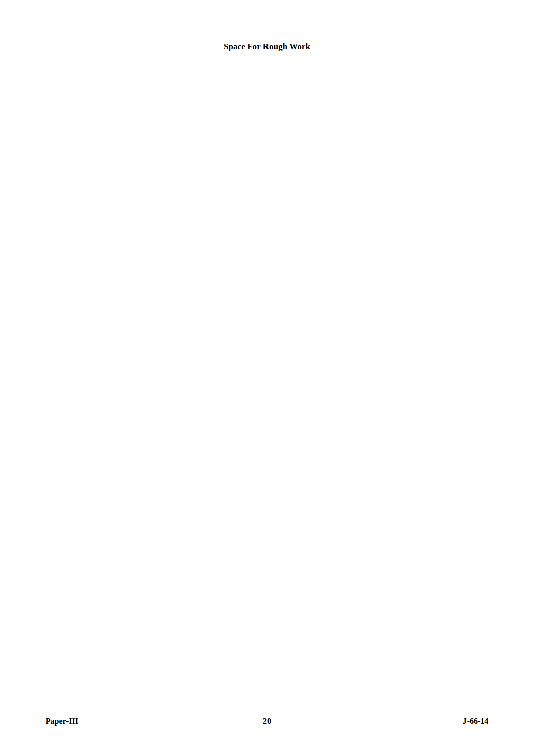Space For Rough Work
Paper-III
20
J-66-14